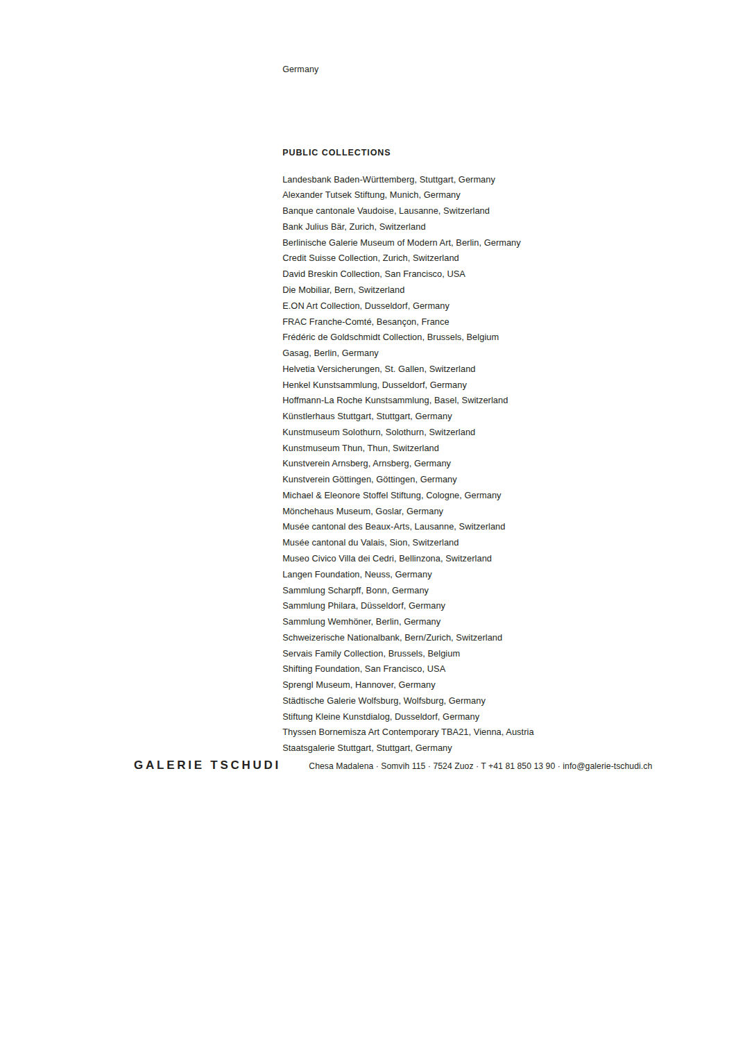Germany
Public Collections
Landesbank Baden-Württemberg, Stuttgart, Germany
Alexander Tutsek Stiftung, Munich, Germany
Banque cantonale Vaudoise, Lausanne, Switzerland
Bank Julius Bär, Zurich, Switzerland
Berlinische Galerie Museum of Modern Art, Berlin, Germany
Credit Suisse Collection, Zurich, Switzerland
David Breskin Collection, San Francisco, USA
Die Mobiliar, Bern, Switzerland
E.ON Art Collection, Dusseldorf, Germany
FRAC Franche-Comté, Besançon, France
Frédéric de Goldschmidt Collection, Brussels, Belgium
Gasag, Berlin, Germany
Helvetia Versicherungen, St. Gallen, Switzerland
Henkel Kunstsammlung, Dusseldorf, Germany
Hoffmann-La Roche Kunstsammlung, Basel, Switzerland
Künstlerhaus Stuttgart, Stuttgart, Germany
Kunstmuseum Solothurn, Solothurn, Switzerland
Kunstmuseum Thun, Thun, Switzerland
Kunstverein Arnsberg, Arnsberg, Germany
Kunstverein Göttingen, Göttingen, Germany
Michael & Eleonore Stoffel Stiftung, Cologne, Germany
Mönchehaus Museum, Goslar, Germany
Musée cantonal des Beaux-Arts, Lausanne, Switzerland
Musée cantonal du Valais, Sion, Switzerland
Museo Civico Villa dei Cedri, Bellinzona, Switzerland
Langen Foundation, Neuss, Germany
Sammlung Scharpff, Bonn, Germany
Sammlung Philara, Düsseldorf, Germany
Sammlung Wemhöner, Berlin, Germany
Schweizerische Nationalbank, Bern/Zurich, Switzerland
Servais Family Collection, Brussels, Belgium
Shifting Foundation, San Francisco, USA
Sprengl Museum, Hannover, Germany
Städtische Galerie Wolfsburg, Wolfsburg, Germany
Stiftung Kleine Kunstdialog, Dusseldorf, Germany
Thyssen Bornemisza Art Contemporary TBA21, Vienna, Austria
Staatsgalerie Stuttgart, Stuttgart, Germany
GALERIE TSCHUDI
Chesa Madalena · Somvih 115 · 7524 Zuoz · T +41 81 850 13 90 · info@galerie-tschudi.ch